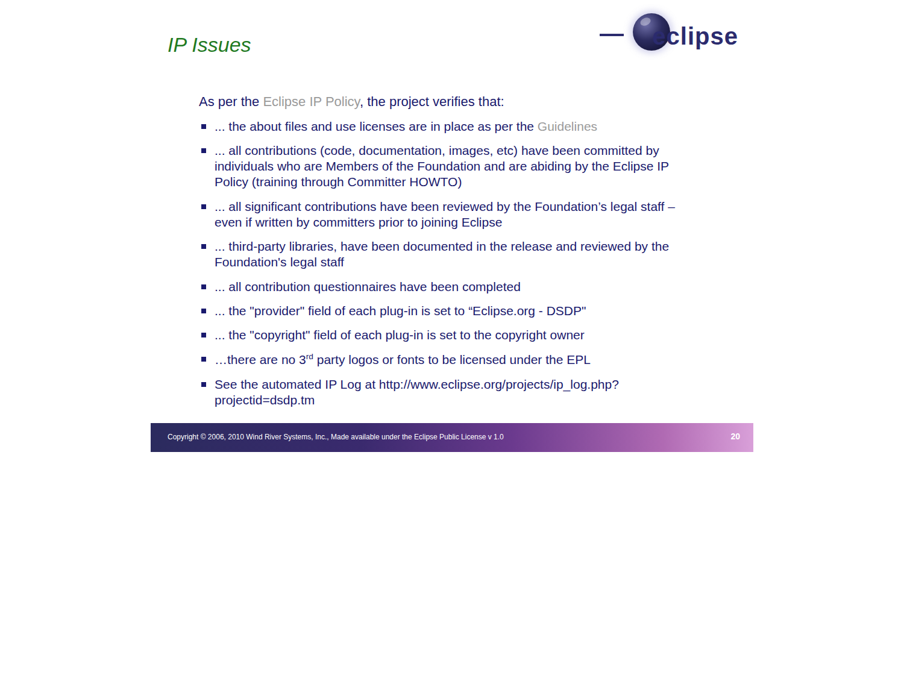IP Issues
eclipse
As per the Eclipse IP Policy, the project verifies that:
... the about files and use licenses are in place as per the Guidelines
... all contributions (code, documentation, images, etc) have been committed by individuals who are Members of the Foundation and are abiding by the Eclipse IP Policy (training through Committer HOWTO)
... all significant contributions have been reviewed by the Foundation’s legal staff – even if written by committers prior to joining Eclipse
... third-party libraries, have been documented in the release and reviewed by the Foundation's legal staff
... all contribution questionnaires have been completed
... the "provider" field of each plug-in is set to “Eclipse.org - DSDP"
... the "copyright" field of each plug-in is set to the copyright owner
…there are no 3rd party logos or fonts to be licensed under the EPL
See the automated IP Log at http://www.eclipse.org/projects/ip_log.php?projectid=dsdp.tm
Copyright © 2006, 2010 Wind River Systems, Inc., Made available under the Eclipse Public License v 1.0 20